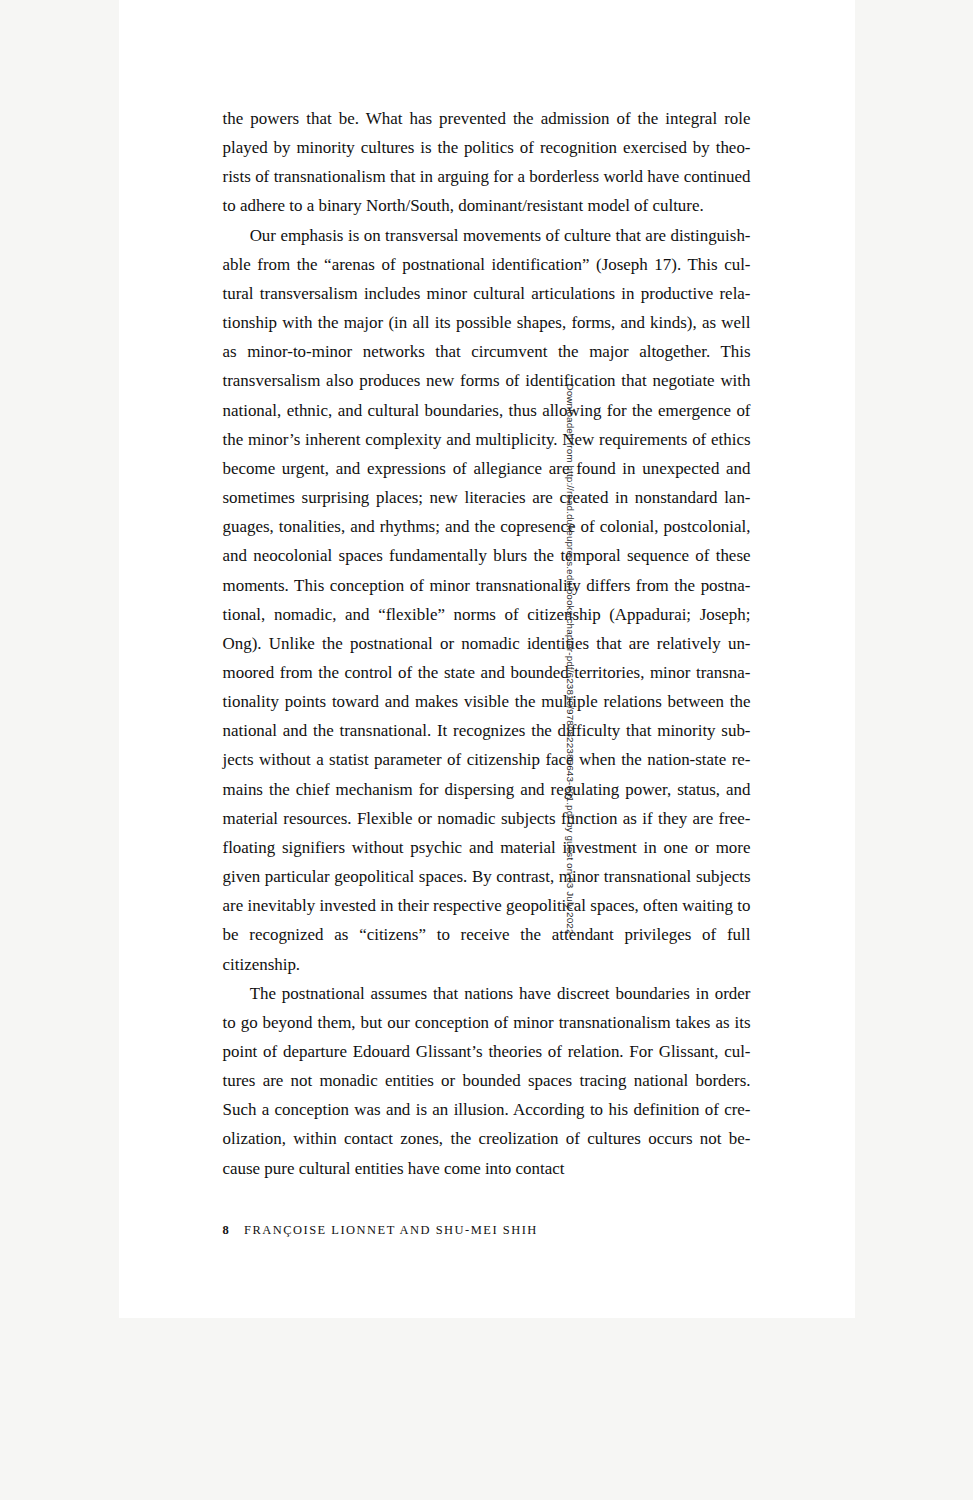Downloaded from http://read.dukeupress.edu/books/chapter-pdf/623810/9780822386643-001.pdf by guest on 03 July 2022
the powers that be. What has prevented the admission of the integral role played by minority cultures is the politics of recognition exercised by theorists of transnationalism that in arguing for a borderless world have continued to adhere to a binary North/South, dominant/resistant model of culture.
Our emphasis is on transversal movements of culture that are distinguishable from the “arenas of postnational identification” (Joseph 17). This cultural transversalism includes minor cultural articulations in productive relationship with the major (in all its possible shapes, forms, and kinds), as well as minor-to-minor networks that circumvent the major altogether. This transversalism also produces new forms of identification that negotiate with national, ethnic, and cultural boundaries, thus allowing for the emergence of the minor’s inherent complexity and multiplicity. New requirements of ethics become urgent, and expressions of allegiance are found in unexpected and sometimes surprising places; new literacies are created in nonstandard languages, tonalities, and rhythms; and the copresence of colonial, postcolonial, and neocolonial spaces fundamentally blurs the temporal sequence of these moments. This conception of minor transnationality differs from the postnational, nomadic, and “flexible” norms of citizenship (Appadurai; Joseph; Ong). Unlike the postnational or nomadic identities that are relatively unmoored from the control of the state and bounded territories, minor transnationality points toward and makes visible the multiple relations between the national and the transnational. It recognizes the difficulty that minority subjects without a statist parameter of citizenship face when the nation-state remains the chief mechanism for dispersing and regulating power, status, and material resources. Flexible or nomadic subjects function as if they are free-floating signifiers without psychic and material investment in one or more given particular geopolitical spaces. By contrast, minor transnational subjects are inevitably invested in their respective geopolitical spaces, often waiting to be recognized as “citizens” to receive the attendant privileges of full citizenship.
The postnational assumes that nations have discreet boundaries in order to go beyond them, but our conception of minor transnationalism takes as its point of departure Edouard Glissant’s theories of relation. For Glissant, cultures are not monadic entities or bounded spaces tracing national borders. Such a conception was and is an illusion. According to his definition of creolization, within contact zones, the creolization of cultures occurs not because pure cultural entities have come into contact
8 Françoise Lionnet and Shu-mei Shih